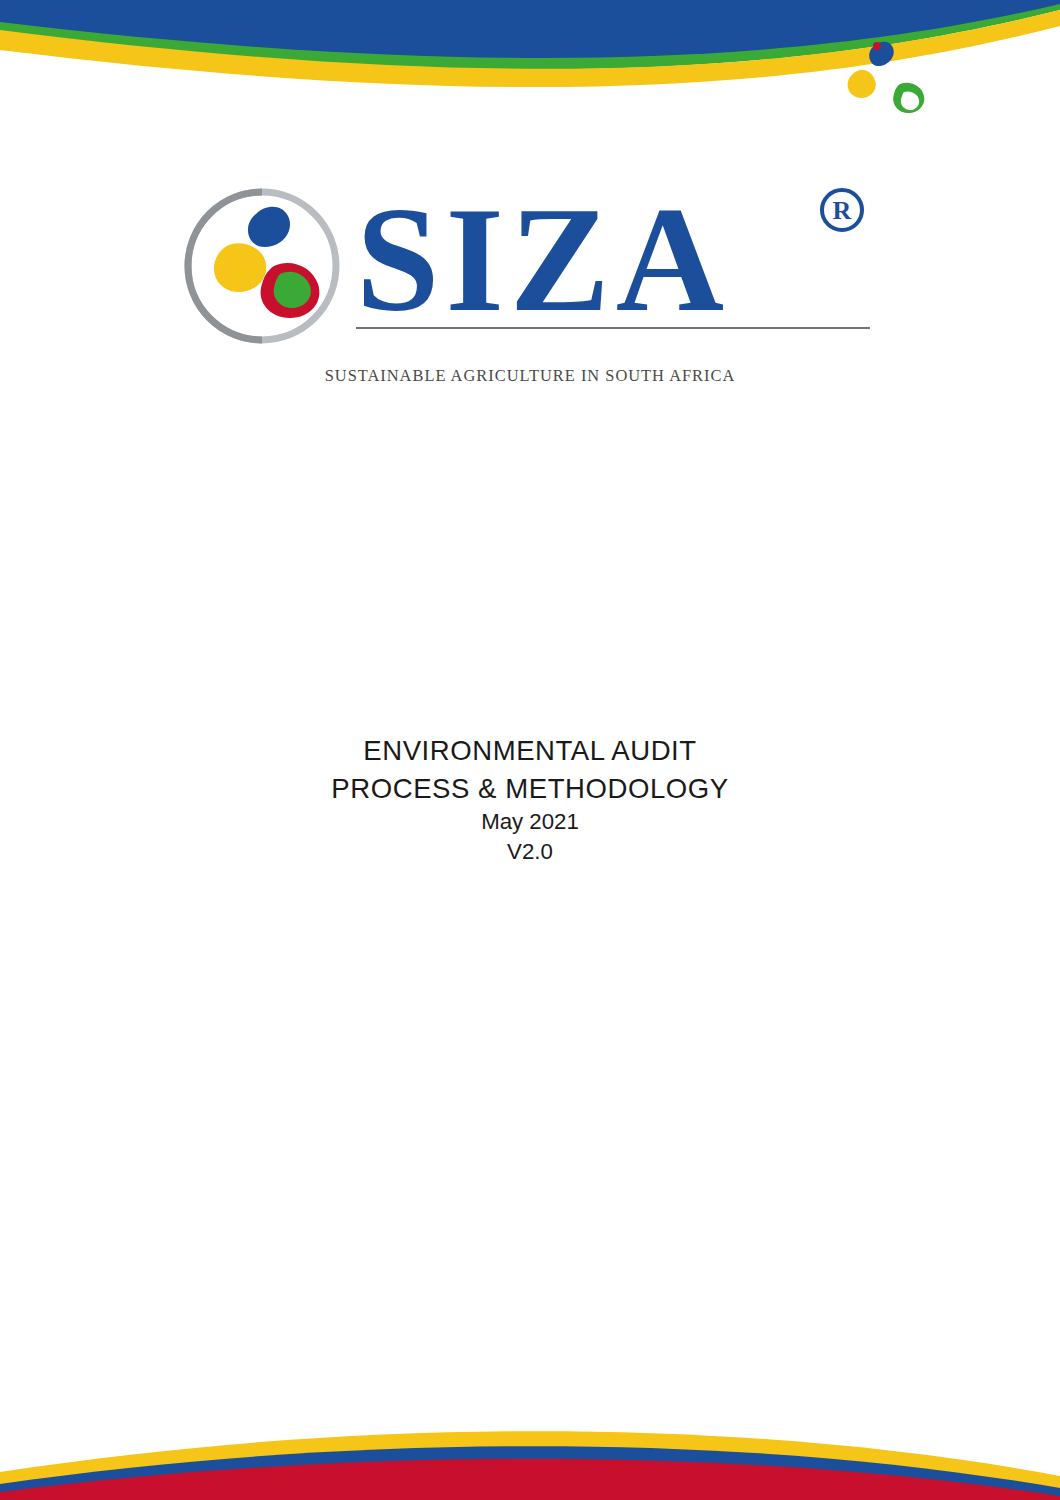SIZA — Sustainable Agriculture in South Africa SIZA R
Sustainable Agriculture in South Africa
Environmental Audit Process & Methodology
May 2021 V2.0